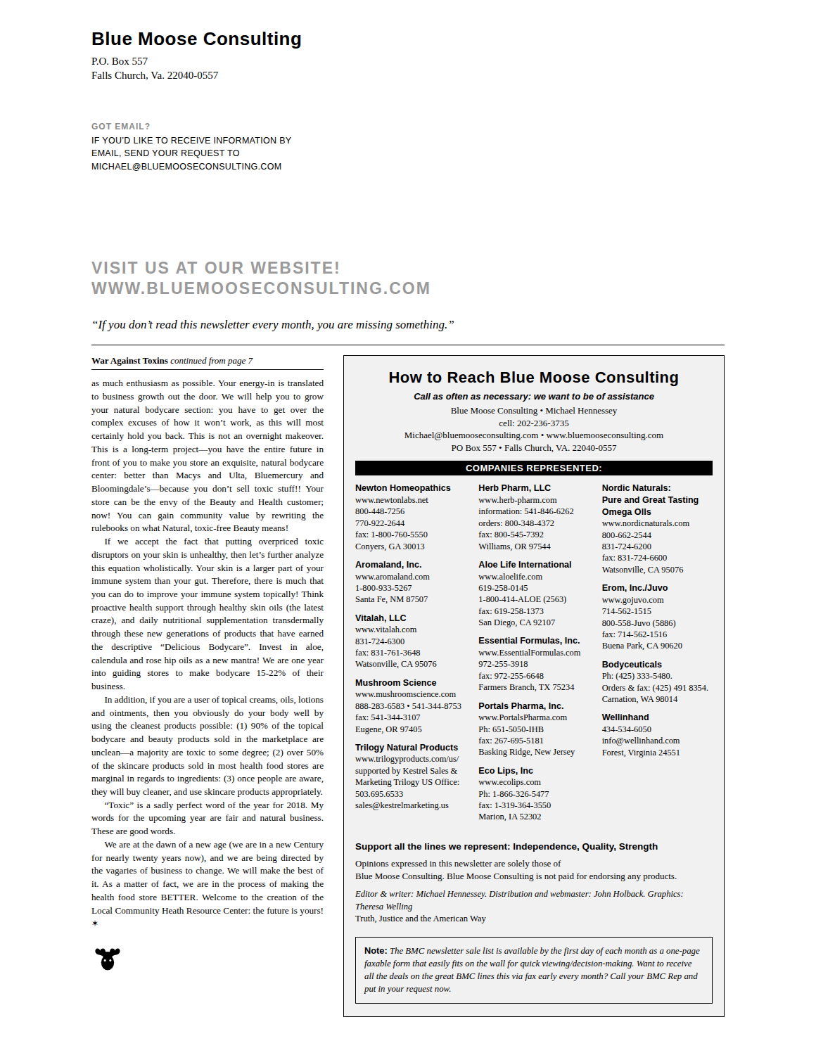Blue Moose Consulting
P.O. Box 557
Falls Church, Va. 22040-0557
GOT EMAIL?
IF YOU’D LIKE TO RECEIVE INFORMATION BY
EMAIL, SEND YOUR REQUEST TO
MICHAEL@BLUEMOOSECONSULTING.COM
VISIT US AT OUR WEBSITE!
WWW.BLUEMOOSECONSULTING.COM
“If you don’t read this newsletter every month, you are missing something.”
War Against Toxins continued from page 7
as much enthusiasm as possible. Your energy-in is translated to business growth out the door. We will help you to grow your natural bodycare section: you have to get over the complex excuses of how it won’t work, as this will most certainly hold you back. This is not an overnight makeover. This is a long-term project—you have the entire future in front of you to make you store an exquisite, natural bodycare center: better than Macys and Ulta, Bluemercury and Bloomingdale’s—because you don’t sell toxic stuff!! Your store can be the envy of the Beauty and Health customer; now! You can gain community value by rewriting the rulebooks on what Natural, toxic-free Beauty means!
If we accept the fact that putting overpriced toxic disruptors on your skin is unhealthy, then let’s further analyze this equation wholistically. Your skin is a larger part of your immune system than your gut. Therefore, there is much that you can do to improve your immune system topically! Think proactive health support through healthy skin oils (the latest craze), and daily nutritional supplementation transdermally through these new generations of products that have earned the descriptive “Delicious Bodycare”. Invest in aloe, calendula and rose hip oils as a new mantra! We are one year into guiding stores to make bodycare 15-22% of their business.
In addition, if you are a user of topical creams, oils, lotions and ointments, then you obviously do your body well by using the cleanest products possible: (1) 90% of the topical bodycare and beauty products sold in the marketplace are unclean—a majority are toxic to some degree; (2) over 50% of the skincare products sold in most health food stores are marginal in regards to ingredients: (3) once people are aware, they will buy cleaner, and use skincare products appropriately.
“Toxic” is a sadly perfect word of the year for 2018. My words for the upcoming year are fair and natural business. These are good words.
We are at the dawn of a new age (we are in a new Century for nearly twenty years now), and we are being directed by the vagaries of business to change. We will make the best of it. As a matter of fact, we are in the process of making the health food store BETTER. Welcome to the creation of the Local Community Heath Resource Center: the future is yours! ✶
How to Reach Blue Moose Consulting
Call as often as necessary: we want to be of assistance
Blue Moose Consulting • Michael Hennessey
cell: 202-236-3735
Michael@bluemooseconsulting.com • www.bluemooseconsulting.com
PO Box 557 • Falls Church, VA. 22040-0557
COMPANIES REPRESENTED:
Newton Homeopathics
www.newtonlabs.net
800-448-7256
770-922-2644
fax: 1-800-760-5550
Conyers, GA 30013
Aromaland, Inc.
www.aromaland.com
1-800-933-5267
Santa Fe, NM 87507
Vitalah, LLC
www.vitalah.com
831-724-6300
fax: 831-761-3648
Watsonville, CA 95076
Mushroom Science
www.mushroomscience.com
888-283-6583 • 541-344-8753
fax: 541-344-3107
Eugene, OR 97405
Trilogy Natural Products
www.trilogyproducts.com/us/
supported by Kestrel Sales & Marketing Trilogy US Office:
503.695.6533
sales@kestrelmarketing.us
Herb Pharm, LLC
www.herb-pharm.com
information: 541-846-6262
orders: 800-348-4372
fax: 800-545-7392
Williams, OR 97544
Aloe Life International
www.aloelife.com
619-258-0145
1-800-414-ALOE (2563)
fax: 619-258-1373
San Diego, CA 92107
Essential Formulas, Inc.
www.EssentialFormulas.com
972-255-3918
fax: 972-255-6648
Farmers Branch, TX 75234
Portals Pharma, Inc.
www.PortalsPharma.com
Ph: 651-5050-IHB
fax: 267-695-5181
Basking Ridge, New Jersey
Eco Lips, Inc
www.ecolips.com
Ph: 1-866-326-5477
fax: 1-319-364-3550
Marion, IA 52302
Nordic Naturals:
Pure and Great Tasting Omega Olls
www.nordicnaturals.com
800-662-2544
831-724-6200
fax: 831-724-6600
Watsonville, CA 95076
Erom, Inc./Juvo
www.gojuvo.com
714-562-1515
800-558-Juvo (5886)
fax: 714-562-1516
Buena Park, CA 90620
Bodyceuticals
Ph: (425) 333-5480.
Orders & fax: (425) 491 8354.
Carnation, WA 98014
Wellinhand
434-534-6050
info@wellinhand.com
Forest, Virginia 24551
Support all the lines we represent: Independence, Quality, Strength
Opinions expressed in this newsletter are solely those of
Blue Moose Consulting. Blue Moose Consulting is not paid for endorsing any products.
Editor & writer: Michael Hennessey. Distribution and webmaster: John Holback. Graphics: Theresa Welling
Truth, Justice and the American Way
Note: The BMC newsletter sale list is available by the first day of each month as a one-page faxable form that easily fits on the wall for quick viewing/decision-making. Want to receive all the deals on the great BMC lines this via fax early every month? Call your BMC Rep and put in your request now.